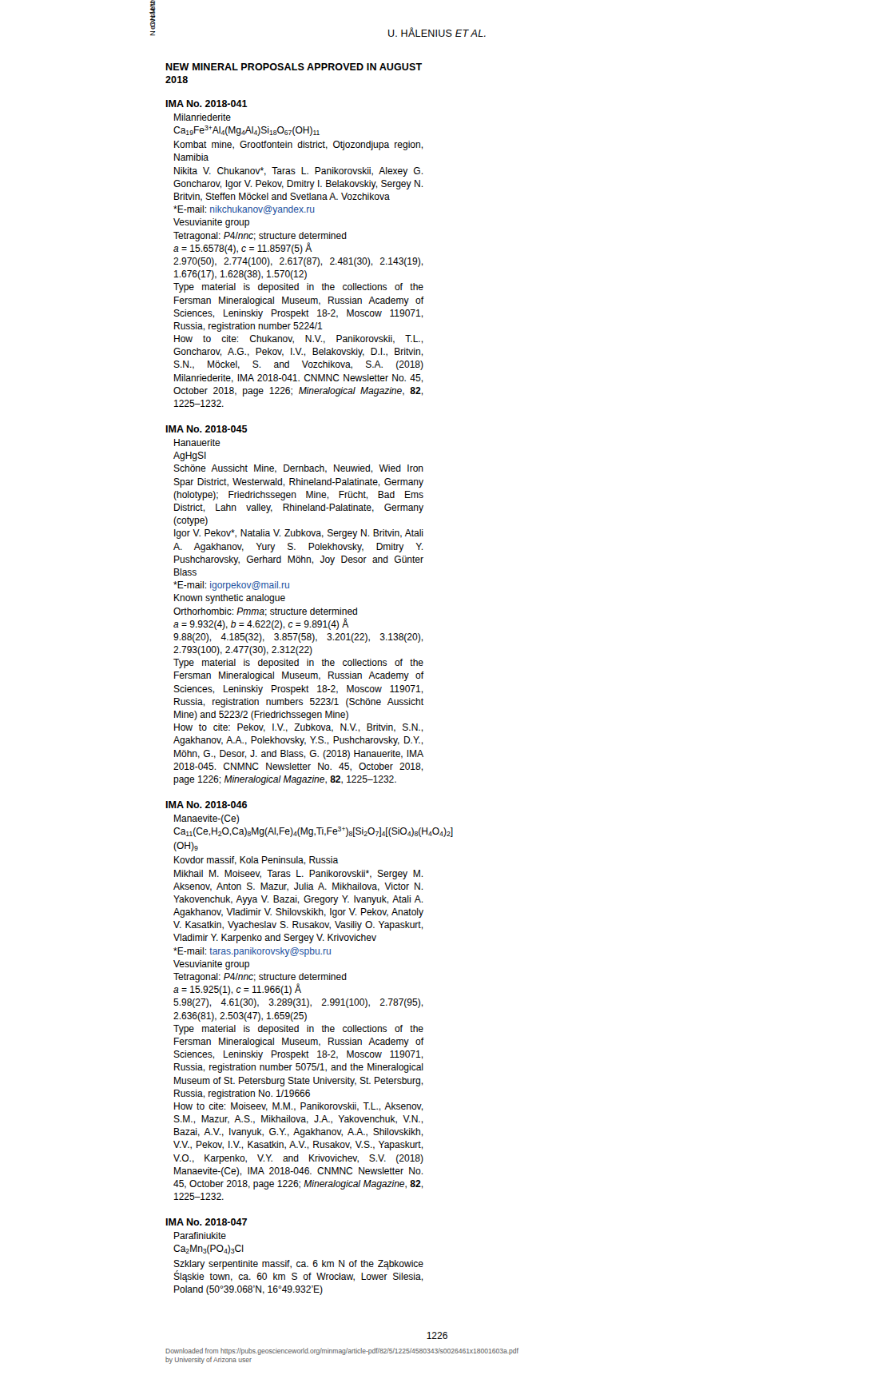CNMNC Newsletter
U. HÅLENIUS ET AL.
New mineral proposals approved in August 2018
IMA No. 2018-041
Milanriederite
Ca19Fe3+Al4(Mg4Al4)Si18O67(OH)11
Kombat mine, Grootfontein district, Otjozondjupa region, Namibia
Nikita V. Chukanov*, Taras L. Panikorovskii, Alexey G. Goncharov, Igor V. Pekov, Dmitry I. Belakovskiy, Sergey N. Britvin, Steffen Möckel and Svetlana A. Vozchikova
*E-mail: nikchukanov@yandex.ru
Vesuvianite group
Tetragonal: P4/nnc; structure determined
a = 15.6578(4), c = 11.8597(5) Å
2.970(50), 2.774(100), 2.617(87), 2.481(30), 2.143(19), 1.676(17), 1.628(38), 1.570(12)
Type material is deposited in the collections of the Fersman Mineralogical Museum, Russian Academy of Sciences, Leninskiy Prospekt 18-2, Moscow 119071, Russia, registration number 5224/1
How to cite: Chukanov, N.V., Panikorovskii, T.L., Goncharov, A.G., Pekov, I.V., Belakovskiy, D.I., Britvin, S.N., Möckel, S. and Vozchikova, S.A. (2018) Milanriederite, IMA 2018-041. CNMNC Newsletter No. 45, October 2018, page 1226; Mineralogical Magazine, 82, 1225–1232.
IMA No. 2018-045
Hanauerite
AgHgSI
Schöne Aussicht Mine, Dernbach, Neuwied, Wied Iron Spar District, Westerwald, Rhineland-Palatinate, Germany (holotype); Friedrichssegen Mine, Frücht, Bad Ems District, Lahn valley, Rhineland-Palatinate, Germany (cotype)
Igor V. Pekov*, Natalia V. Zubkova, Sergey N. Britvin, Atali A. Agakhanov, Yury S. Polekhovsky, Dmitry Y. Pushcharovsky, Gerhard Möhn, Joy Desor and Günter Blass
*E-mail: igorpekov@mail.ru
Known synthetic analogue
Orthorhombic: Pmma; structure determined
a = 9.932(4), b = 4.622(2), c = 9.891(4) Å
9.88(20), 4.185(32), 3.857(58), 3.201(22), 3.138(20), 2.793(100), 2.477(30), 2.312(22)
Type material is deposited in the collections of the Fersman Mineralogical Museum, Russian Academy of Sciences, Leninskiy Prospekt 18-2, Moscow 119071, Russia, registration numbers 5223/1 (Schöne Aussicht Mine) and 5223/2 (Friedrichssegen Mine)
How to cite: Pekov, I.V., Zubkova, N.V., Britvin, S.N., Agakhanov, A.A., Polekhovsky, Y.S., Pushcharovsky, D.Y., Möhn, G., Desor, J. and Blass, G. (2018) Hanauerite, IMA 2018-045. CNMNC Newsletter No. 45, October 2018, page 1226; Mineralogical Magazine, 82, 1225–1232.
IMA No. 2018-046
Manaevite-(Ce)
Ca11(Ce,H2O,Ca)8Mg(Al,Fe)4(Mg,Ti,Fe3+)8[Si2O7]4[(SiO4)8(H4O4)2](OH)9
Kovdor massif, Kola Peninsula, Russia
Mikhail M. Moiseev, Taras L. Panikorovskii*, Sergey M. Aksenov, Anton S. Mazur, Julia A. Mikhailova, Victor N. Yakovenchuk, Ayya V. Bazai, Gregory Y. Ivanyuk, Atali A. Agakhanov, Vladimir V. Shilovskikh, Igor V. Pekov, Anatoly V. Kasatkin, Vyacheslav S. Rusakov, Vasiliy O. Yapaskurt, Vladimir Y. Karpenko and Sergey V. Krivovichev
*E-mail: taras.panikorovsky@spbu.ru
Vesuvianite group
Tetragonal: P4/nnc; structure determined
a = 15.925(1), c = 11.966(1) Å
5.98(27), 4.61(30), 3.289(31), 2.991(100), 2.787(95), 2.636(81), 2.503(47), 1.659(25)
Type material is deposited in the collections of the Fersman Mineralogical Museum, Russian Academy of Sciences, Leninskiy Prospekt 18-2, Moscow 119071, Russia, registration number 5075/1, and the Mineralogical Museum of St. Petersburg State University, St. Petersburg, Russia, registration No. 1/19666
How to cite: Moiseev, M.M., Panikorovskii, T.L., Aksenov, S.M., Mazur, A.S., Mikhailova, J.A., Yakovenchuk, V.N., Bazai, A.V., Ivanyuk, G.Y., Agakhanov, A.A., Shilovskikh, V.V., Pekov, I.V., Kasatkin, A.V., Rusakov, V.S., Yapaskurt, V.O., Karpenko, V.Y. and Krivovichev, S.V. (2018) Manaevite-(Ce), IMA 2018-046. CNMNC Newsletter No. 45, October 2018, page 1226; Mineralogical Magazine, 82, 1225–1232.
IMA No. 2018-047
Parafiniukite
Ca2Mn3(PO4)3Cl
Szklary serpentinite massif, ca. 6 km N of the Ząbkowice Śląskie town, ca. 60 km S of Wrocław, Lower Silesia, Poland (50°39.068’N, 16°49.932’E)
1226
Downloaded from https://pubs.geoscienceworld.org/minmag/article-pdf/82/5/1225/4580343/s0026461x18001603a.pdf
by University of Arizona user